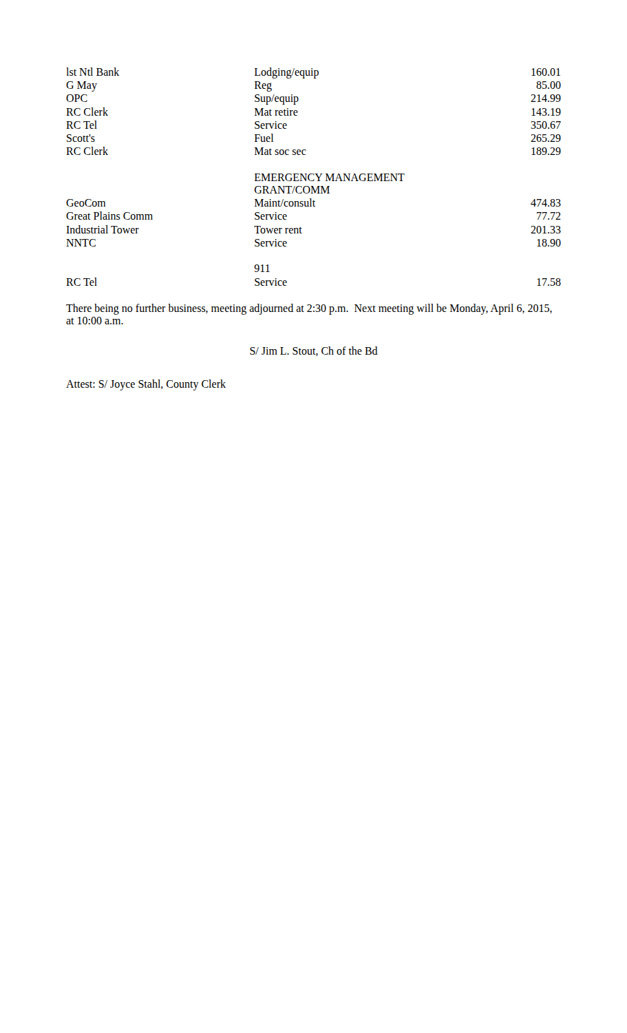| lst Ntl Bank | Lodging/equip | 160.01 |
| G May | Reg | 85.00 |
| OPC | Sup/equip | 214.99 |
| RC Clerk | Mat retire | 143.19 |
| RC Tel | Service | 350.67 |
| Scott's | Fuel | 265.29 |
| RC Clerk | Mat soc sec | 189.29 |
| | EMERGENCY MANAGEMENT GRANT/COMM | |
| GeoCom | Maint/consult | 474.83 |
| Great Plains Comm | Service | 77.72 |
| Industrial Tower | Tower rent | 201.33 |
| NNTC | Service | 18.90 |
| | 911 | |
| RC Tel | Service | 17.58 |
There being no further business, meeting adjourned at 2:30 p.m. Next meeting will be Monday, April 6, 2015, at 10:00 a.m.
S/ Jim L. Stout, Ch of the Bd
Attest: S/ Joyce Stahl, County Clerk